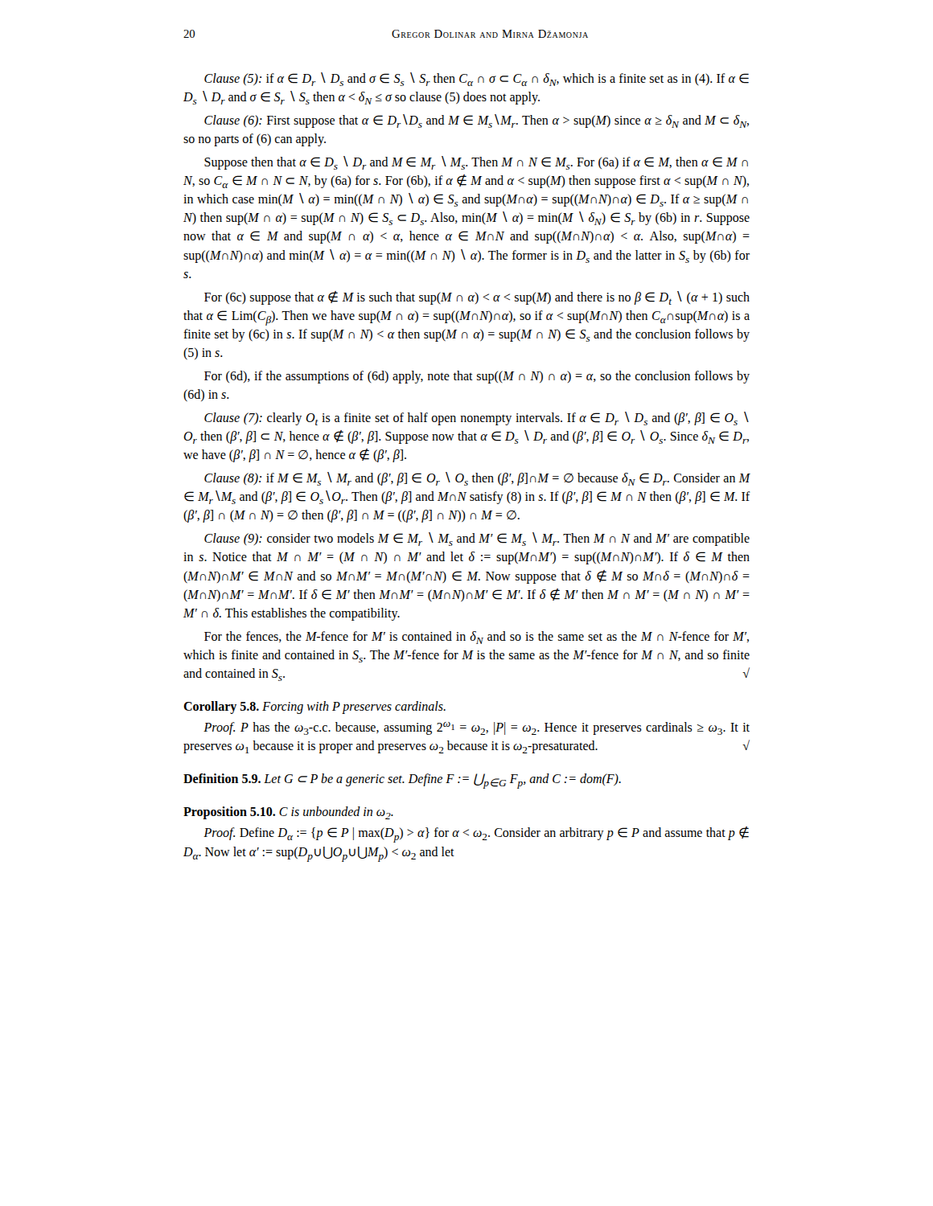20 Gregor Dolinar and Mirna Džamonja
Clause (5): if α ∈ Dr ∖ Ds and σ ∈ Ss ∖ Sr then Cα ∩ σ ⊂ Cα ∩ δN, which is a finite set as in (4). If α ∈ Ds ∖ Dr and σ ∈ Sr ∖ Ss then α < δN ≤ σ so clause (5) does not apply.
Clause (6): First suppose that α ∈ Dr∖Ds and M ∈ Ms∖Mr. Then α > sup(M) since α ≥ δN and M ⊂ δN, so no parts of (6) can apply.
Suppose then that α ∈ Ds ∖ Dr and M ∈ Mr ∖ Ms. Then M ∩ N ∈ Ms. For (6a) if α ∈ M, then α ∈ M ∩ N, so Cα ∈ M ∩ N ⊂ N, by (6a) for s. For (6b), if α ∉ M and α < sup(M) then suppose first α < sup(M ∩ N), in which case min(M ∖ α) = min((M ∩ N) ∖ α) ∈ Ss and sup(M∩α) = sup((M∩N)∩α) ∈ Ds. If α ≥ sup(M ∩ N) then sup(M ∩ α) = sup(M ∩ N) ∈ Ss ⊂ Ds. Also, min(M ∖ α) = min(M ∖ δN) ∈ Sr by (6b) in r. Suppose now that α ∈ M and sup(M ∩ α) < α, hence α ∈ M∩N and sup((M∩N)∩α) < α. Also, sup(M∩α) = sup((M∩N)∩α) and min(M ∖ α) = α = min((M ∩ N) ∖ α). The former is in Ds and the latter in Ss by (6b) for s.
For (6c) suppose that α ∉ M is such that sup(M ∩ α) < α < sup(M) and there is no β ∈ Dt ∖ (α + 1) such that α ∈ Lim(Cβ). Then we have sup(M ∩ α) = sup((M∩N)∩α), so if α < sup(M∩N) then Cα∩sup(M∩α) is a finite set by (6c) in s. If sup(M ∩ N) < α then sup(M ∩ α) = sup(M ∩ N) ∈ Ss and the conclusion follows by (5) in s.
For (6d), if the assumptions of (6d) apply, note that sup((M ∩ N) ∩ α) = α, so the conclusion follows by (6d) in s.
Clause (7): clearly Ot is a finite set of half open nonempty intervals. If α ∈ Dr ∖ Ds and (β′, β] ∈ Os ∖ Or then (β′, β] ⊂ N, hence α ∉ (β′, β]. Suppose now that α ∈ Ds ∖ Dr and (β′, β] ∈ Or ∖ Os. Since δN ∈ Dr, we have (β′, β] ∩ N = ∅, hence α ∉ (β′, β].
Clause (8): if M ∈ Ms ∖ Mr and (β′, β] ∈ Or ∖ Os then (β′, β]∩M = ∅ because δN ∈ Dr. Consider an M ∈ Mr∖Ms and (β′, β] ∈ Os∖Or. Then (β′, β] and M∩N satisfy (8) in s. If (β′, β] ∈ M ∩ N then (β′, β] ∈ M. If (β′, β] ∩ (M ∩ N) = ∅ then (β′, β] ∩ M = ((β′, β] ∩ N)) ∩ M = ∅.
Clause (9): consider two models M ∈ Mr ∖ Ms and M′ ∈ Ms ∖ Mr. Then M ∩ N and M′ are compatible in s. Notice that M ∩ M′ = (M ∩ N) ∩ M′ and let δ := sup(M∩M′) = sup((M∩N)∩M′). If δ ∈ M then (M∩N)∩M′ ∈ M∩N and so M∩M′ = M∩(M′∩N) ∈ M. Now suppose that δ ∉ M so M∩δ = (M∩N)∩δ = (M∩N)∩M′ = M∩M′. If δ ∈ M′ then M∩M′ = (M∩N)∩M′ ∈ M′. If δ ∉ M′ then M ∩ M′ = (M ∩ N) ∩ M′ = M′ ∩ δ. This establishes the compatibility.
For the fences, the M-fence for M′ is contained in δN and so is the same set as the M ∩ N-fence for M′, which is finite and contained in Ss. The M′-fence for M is the same as the M′-fence for M ∩ N, and so finite and contained in Ss. √
Corollary 5.8. Forcing with P preserves cardinals.
Proof. P has the ω3-c.c. because, assuming 2ω1 = ω2, |P| = ω2. Hence it preserves cardinals ≥ ω3. It it preserves ω1 because it is proper and preserves ω2 because it is ω2-presaturated. √
Definition 5.9. Let G ⊂ P be a generic set. Define F := ⋃p∈G Fp, and C := dom(F).
Proposition 5.10. C is unbounded in ω2.
Proof. Define Dα := {p ∈ P | max(Dp) > α} for α < ω2. Consider an arbitrary p ∈ P and assume that p ∉ Dα. Now let α′ := sup(Dp∪⋃Op∪⋃Mp) < ω2 and let